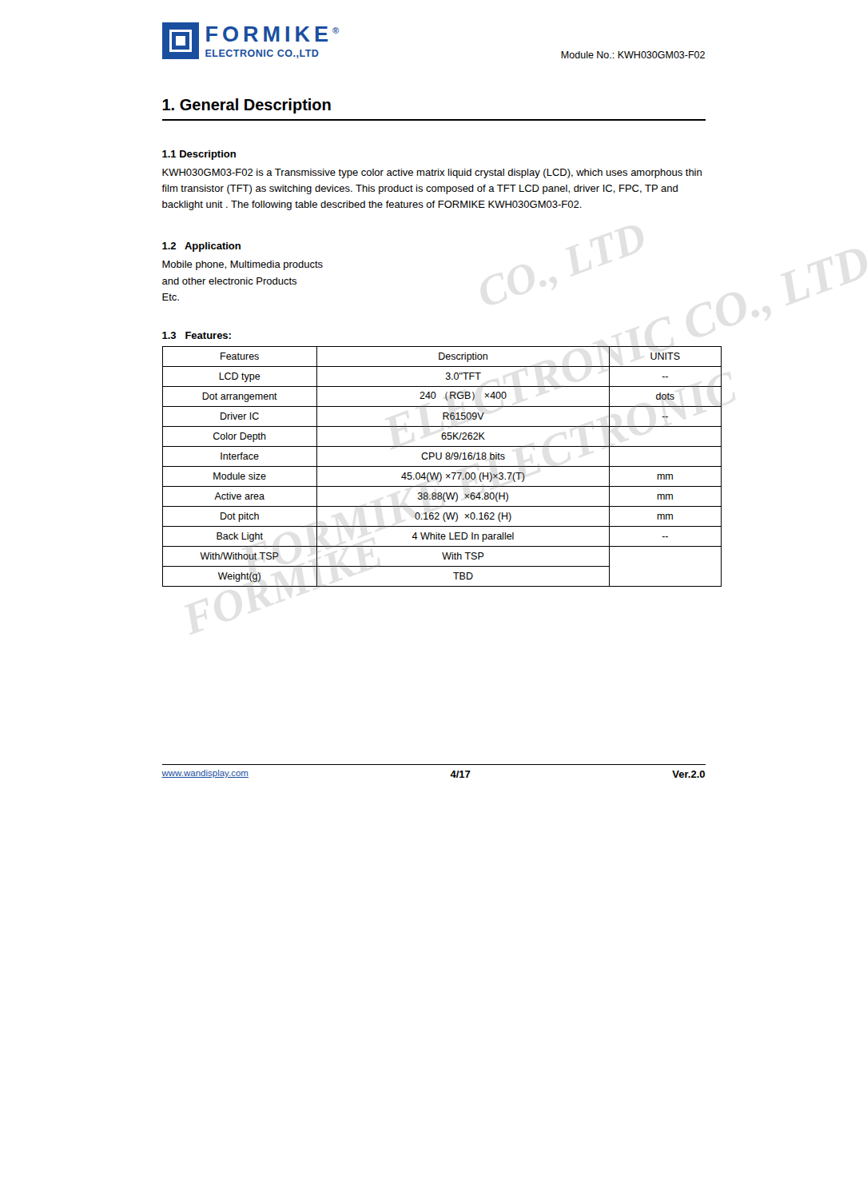CO., LTD
ELECTRONIC CO., LTD
FORMIKE ELECTRONIC
FORMIKE
FORMIKE®
ELECTRONIC CO.,LTD
Module No.: KWH030GM03-F02
1. General Description
1.1 Description
KWH030GM03-F02 is a Transmissive type color active matrix liquid crystal display (LCD), which uses amorphous thin film transistor (TFT) as switching devices. This product is composed of a TFT LCD panel, driver IC, FPC, TP and backlight unit . The following table described the features of FORMIKE KWH030GM03-F02.
1.2 Application
Mobile phone, Multimedia products
and other electronic Products
Etc.
1.3 Features:
| Features | Description | UNITS |
| --- | --- | --- |
| LCD type | 3.0"TFT | -- |
| Dot arrangement | 240 （RGB） ×400 | dots |
| Driver IC | R61509V | -- |
| Color Depth | 65K/262K | |
| Interface | CPU 8/9/16/18 bits | |
| Module size | 45.04(W) ×77.00 (H)×3.7(T) | mm |
| Active area | 38.88(W) ×64.80(H) | mm |
| Dot pitch | 0.162 (W) ×0.162 (H) | mm |
| Back Light | 4 White LED In parallel | -- |
| With/Without TSP | With TSP | |
| Weight(g) | TBD |
www.wandisplay.com 4/17 Ver.2.0